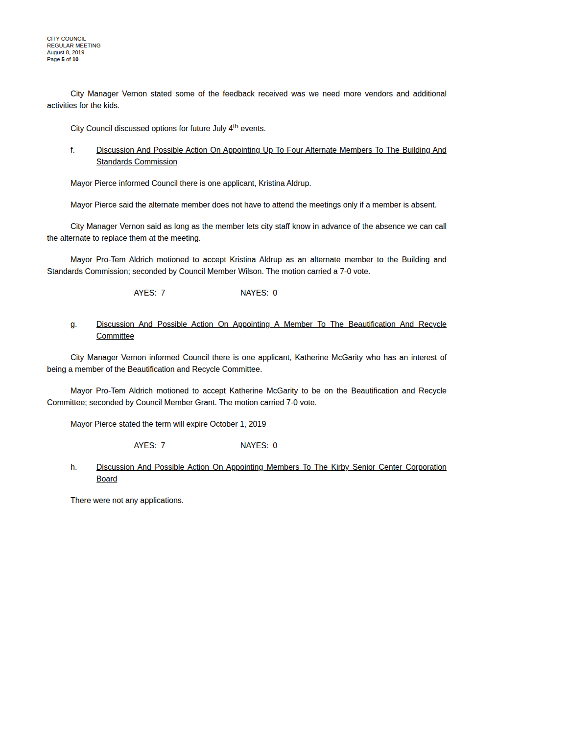CITY COUNCIL
REGULAR MEETING
August 8, 2019
Page 5 of 10
City Manager Vernon stated some of the feedback received was we need more vendors and additional activities for the kids.
City Council discussed options for future July 4th events.
f. Discussion And Possible Action On Appointing Up To Four Alternate Members To The Building And Standards Commission
Mayor Pierce informed Council there is one applicant, Kristina Aldrup.
Mayor Pierce said the alternate member does not have to attend the meetings only if a member is absent.
City Manager Vernon said as long as the member lets city staff know in advance of the absence we can call the alternate to replace them at the meeting.
Mayor Pro-Tem Aldrich motioned to accept Kristina Aldrup as an alternate member to the Building and Standards Commission; seconded by Council Member Wilson. The motion carried a 7-0 vote.
AYES: 7NAYES: 0
g. Discussion And Possible Action On Appointing A Member To The Beautification And Recycle Committee
City Manager Vernon informed Council there is one applicant, Katherine McGarity who has an interest of being a member of the Beautification and Recycle Committee.
Mayor Pro-Tem Aldrich motioned to accept Katherine McGarity to be on the Beautification and Recycle Committee; seconded by Council Member Grant. The motion carried 7-0 vote.
Mayor Pierce stated the term will expire October 1, 2019
AYES: 7NAYES: 0
h. Discussion And Possible Action On Appointing Members To The Kirby Senior Center Corporation Board
There were not any applications.